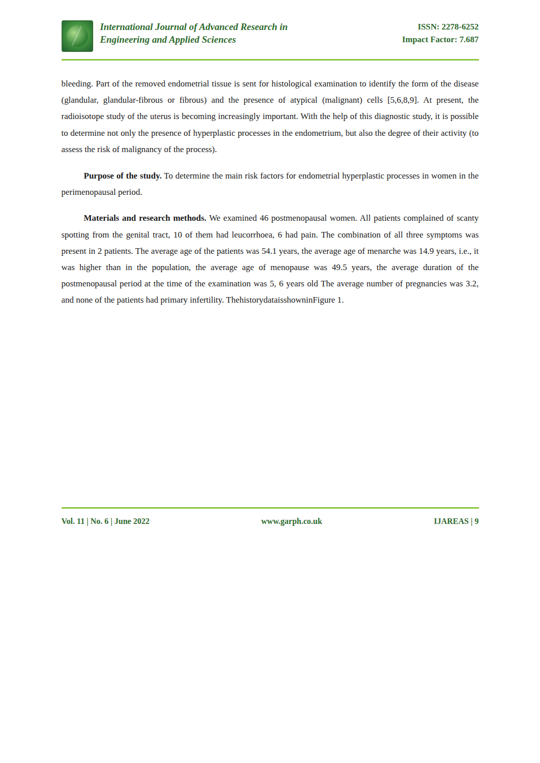International Journal of Advanced Research in
Engineering and Applied Sciences
ISSN: 2278-6252
Impact Factor: 7.687
bleeding. Part of the removed endometrial tissue is sent for histological examination to identify the form of the disease (glandular, glandular-fibrous or fibrous) and the presence of atypical (malignant) cells [5,6,8,9]. At present, the radioisotope study of the uterus is becoming increasingly important. With the help of this diagnostic study, it is possible to determine not only the presence of hyperplastic processes in the endometrium, but also the degree of their activity (to assess the risk of malignancy of the process).
Purpose of the study. To determine the main risk factors for endometrial hyperplastic processes in women in the perimenopausal period.
Materials and research methods. We examined 46 postmenopausal women. All patients complained of scanty spotting from the genital tract, 10 of them had leucorrhoea, 6 had pain. The combination of all three symptoms was present in 2 patients. The average age of the patients was 54.1 years, the average age of menarche was 14.9 years, i.e., it was higher than in the population, the average age of menopause was 49.5 years, the average duration of the postmenopausal period at the time of the examination was 5, 6 years old The average number of pregnancies was 3.2, and none of the patients had primary infertility. ThehistorydataisshowninFigure 1.
Vol. 11 | No. 6 | June 2022 www.garph.co.uk IJAREAS | 9